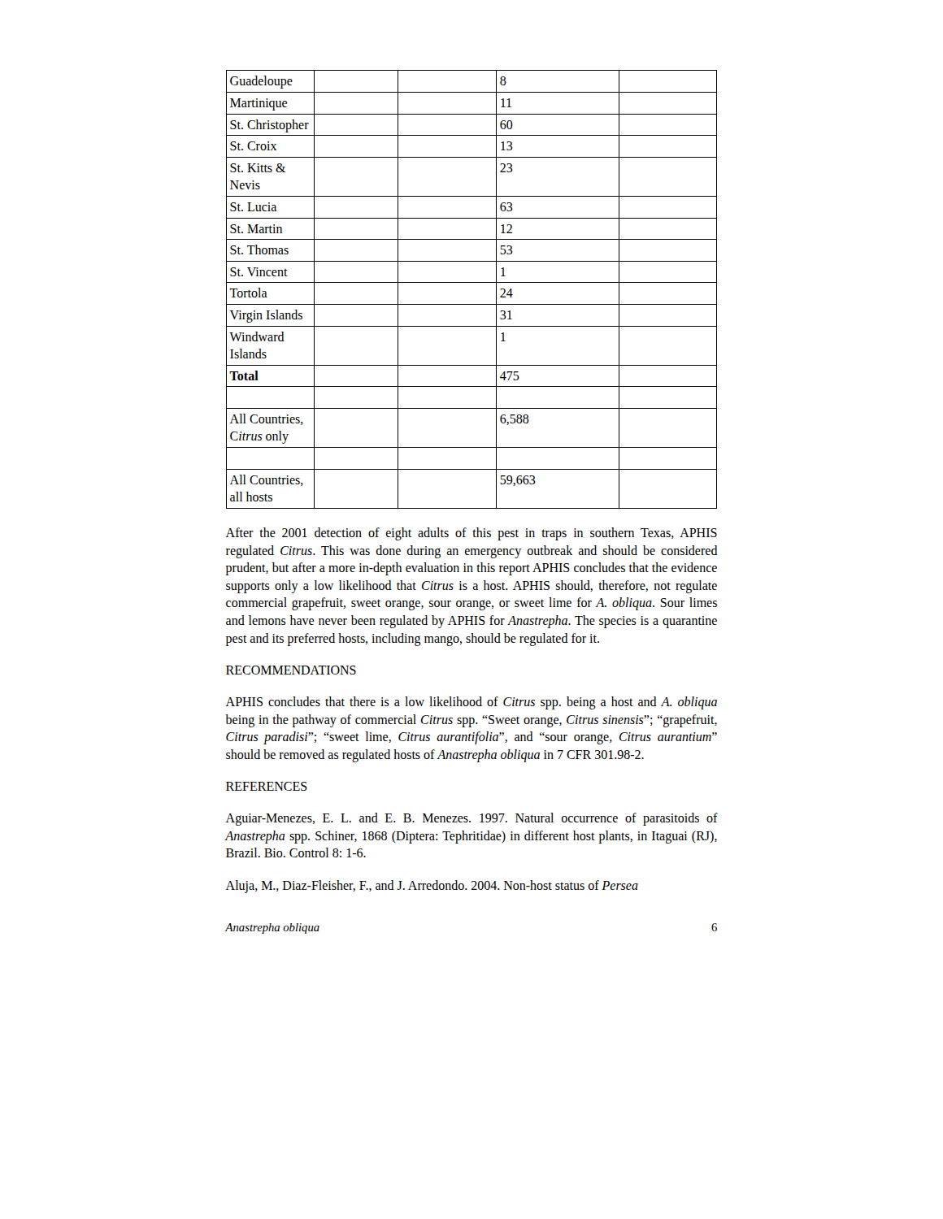| Guadeloupe | | | 8 | |
| Martinique | | | 11 | |
| St. Christopher | | | 60 | |
| St. Croix | | | 13 | |
| St. Kitts & Nevis | | | 23 | |
| St. Lucia | | | 63 | |
| St. Martin | | | 12 | |
| St. Thomas | | | 53 | |
| St. Vincent | | | 1 | |
| Tortola | | | 24 | |
| Virgin Islands | | | 31 | |
| Windward Islands | | | 1 | |
| Total | | | 475 | |
| All Countries, C itrus only | | | 6,588 | |
| All Countries, all hosts | | | 59,663 | |
After the 2001 detection of eight adults of this pest in traps in southern Texas, APHIS regulated Citrus. This was done during an emergency outbreak and should be considered prudent, but after a more in-depth evaluation in this report APHIS concludes that the evidence supports only a low likelihood that Citrus is a host. APHIS should, therefore, not regulate commercial grapefruit, sweet orange, sour orange, or sweet lime for A. obliqua. Sour limes and lemons have never been regulated by APHIS for Anastrepha. The species is a quarantine pest and its preferred hosts, including mango, should be regulated for it.
RECOMMENDATIONS
APHIS concludes that there is a low likelihood of Citrus spp. being a host and A. obliqua being in the pathway of commercial Citrus spp. “Sweet orange, Citrus sinensis”; “grapefruit, Citrus paradisi”; “sweet lime, Citrus aurantifolia”, and “sour orange, Citrus aurantium” should be removed as regulated hosts of Anastrepha obliqua in 7 CFR 301.98-2.
REFERENCES
Aguiar-Menezes, E. L. and E. B. Menezes. 1997. Natural occurrence of parasitoids of Anastrepha spp. Schiner, 1868 (Diptera: Tephritidae) in different host plants, in Itaguai (RJ), Brazil. Bio. Control 8: 1-6.
Aluja, M., Diaz-Fleisher, F., and J. Arredondo. 2004. Non-host status of Persea
Anastrepha obliqua 6